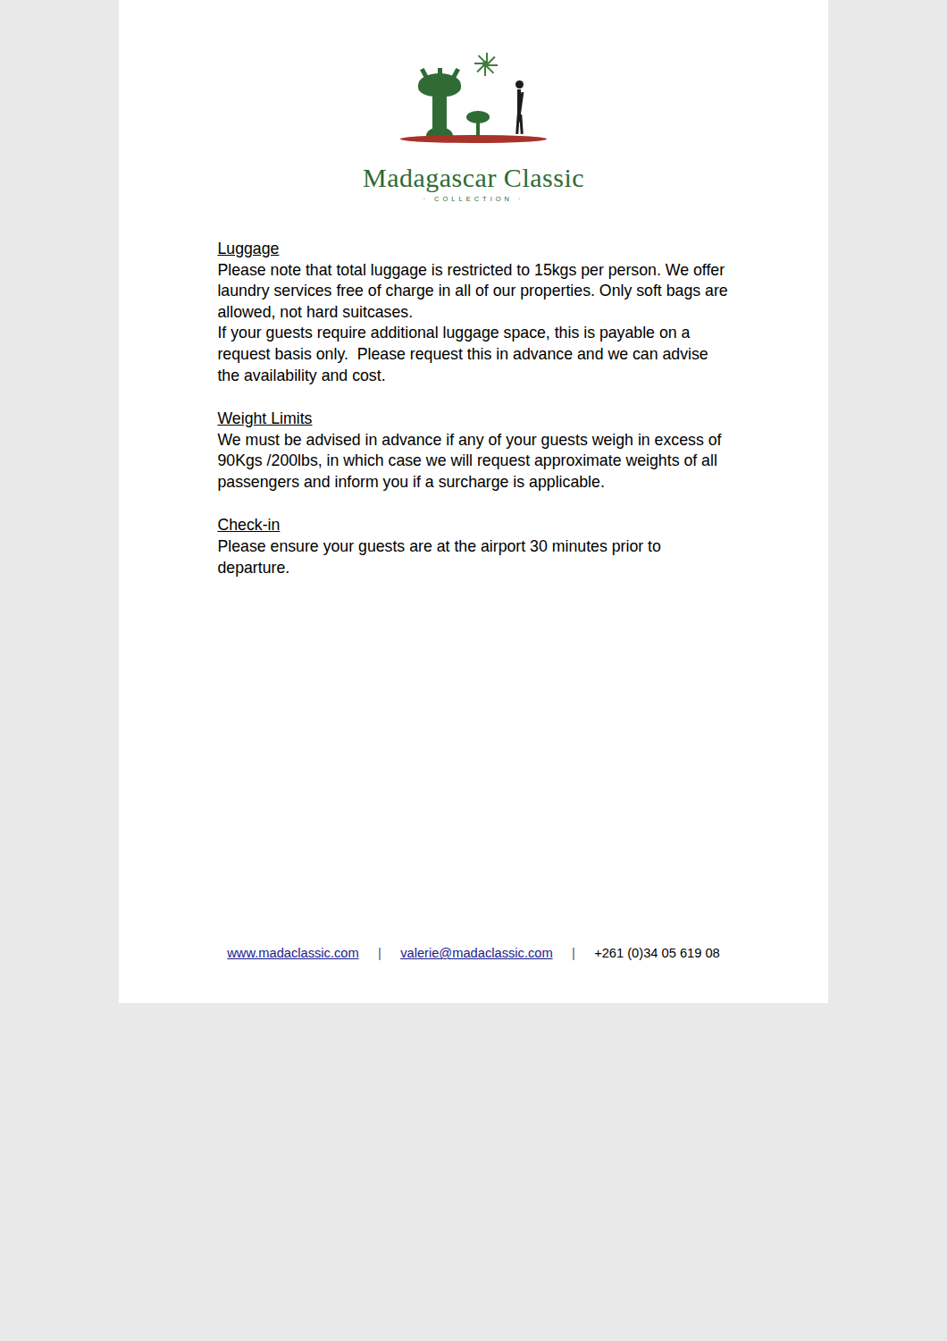Madagascar Classic
· Collection ·
Luggage
Please note that total luggage is restricted to 15kgs per person. We offer laundry services free of charge in all of our properties. Only soft bags are allowed, not hard suitcases.
If your guests require additional luggage space, this is payable on a request basis only. Please request this in advance and we can advise the availability and cost.
Weight Limits
We must be advised in advance if any of your guests weigh in excess of 90Kgs /200lbs, in which case we will request approximate weights of all passengers and inform you if a surcharge is applicable.
Check-in
Please ensure your guests are at the airport 30 minutes prior to departure.
www.madaclassic.com | valerie@madaclassic.com | +261 (0)34 05 619 08